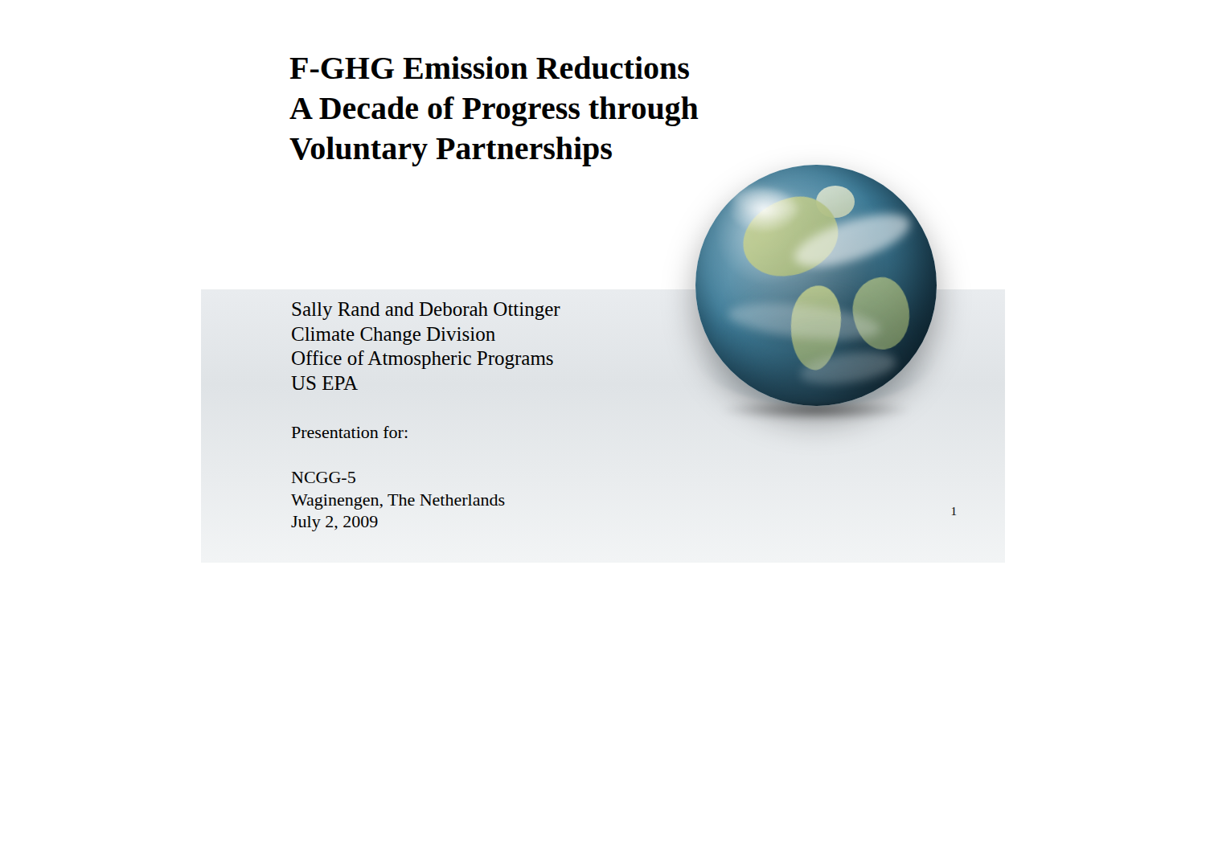F-GHG Emission Reductions
A Decade of Progress through Voluntary Partnerships
Sally Rand and Deborah Ottinger
Climate Change Division
Office of Atmospheric Programs
US EPA
Presentation for:
NCGG-5
Waginengen, The Netherlands
July 2, 2009
1